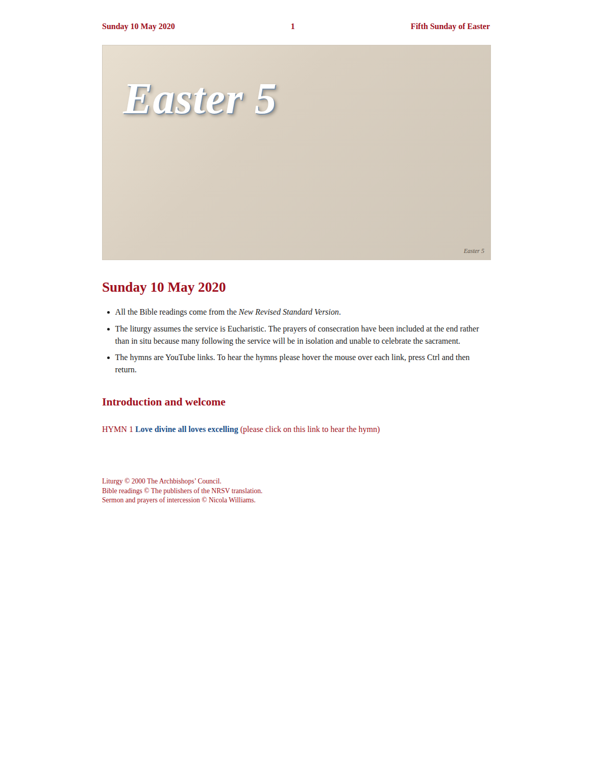Sunday 10 May 2020 1 Fifth Sunday of Easter
Easter 5 Easter 5
Sunday 10 May 2020
All the Bible readings come from the New Revised Standard Version.
The liturgy assumes the service is Eucharistic. The prayers of consecration have been included at the end rather than in situ because many following the service will be in isolation and unable to celebrate the sacrament.
The hymns are YouTube links. To hear the hymns please hover the mouse over each link, press Ctrl and then return.
Introduction and welcome
HYMN 1 Love divine all loves excelling (please click on this link to hear the hymn)
Liturgy © 2000 The Archbishops’ Council.
Bible readings © The publishers of the NRSV translation.
Sermon and prayers of intercession © Nicola Williams.